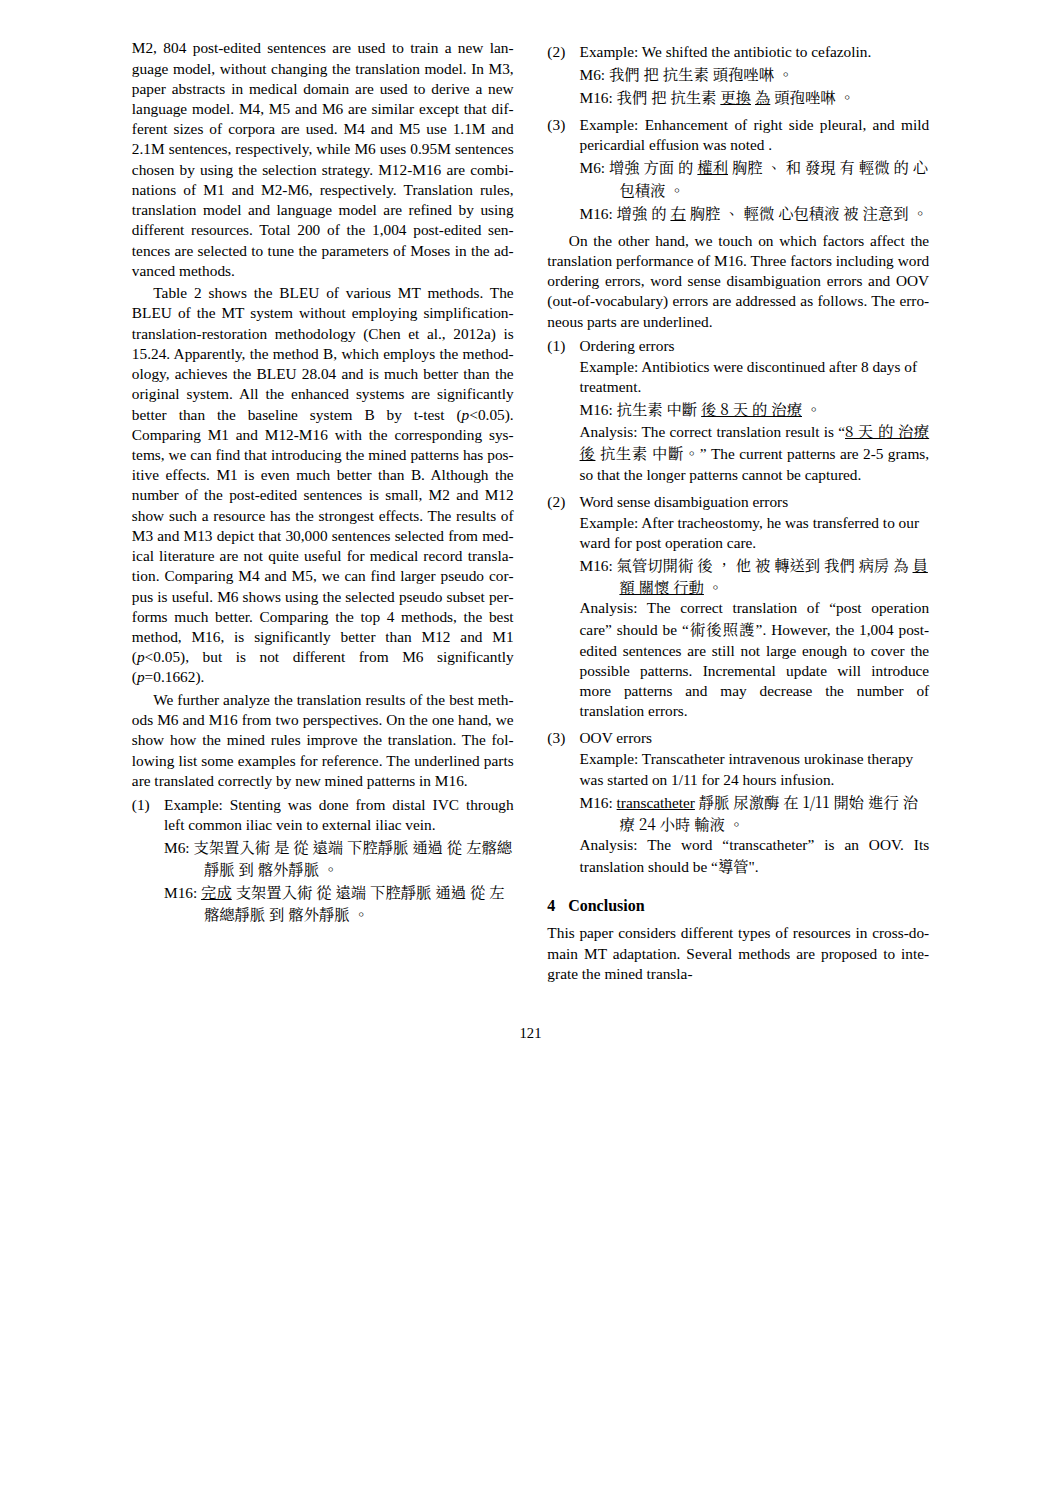M2, 804 post-edited sentences are used to train a new language model, without changing the translation model. In M3, paper abstracts in medical domain are used to derive a new language model. M4, M5 and M6 are similar except that different sizes of corpora are used. M4 and M5 use 1.1M and 2.1M sentences, respectively, while M6 uses 0.95M sentences chosen by using the selection strategy. M12-M16 are combinations of M1 and M2-M6, respectively. Translation rules, translation model and language model are refined by using different resources. Total 200 of the 1,004 post-edited sentences are selected to tune the parameters of Moses in the advanced methods.
Table 2 shows the BLEU of various MT methods. The BLEU of the MT system without employing simplification-translation-restoration methodology (Chen et al., 2012a) is 15.24. Apparently, the method B, which employs the methodology, achieves the BLEU 28.04 and is much better than the original system. All the enhanced systems are significantly better than the baseline system B by t-test (p<0.05). Comparing M1 and M12-M16 with the corresponding systems, we can find that introducing the mined patterns has positive effects. M1 is even much better than B. Although the number of the post-edited sentences is small, M2 and M12 show such a resource has the strongest effects. The results of M3 and M13 depict that 30,000 sentences selected from medical literature are not quite useful for medical record translation. Comparing M4 and M5, we can find larger pseudo corpus is useful. M6 shows using the selected pseudo subset performs much better. Comparing the top 4 methods, the best method, M16, is significantly better than M12 and M1 (p<0.05), but is not different from M6 significantly (p=0.1662).
We further analyze the translation results of the best methods M6 and M16 from two perspectives. On the one hand, we show how the mined rules improve the translation. The following list some examples for reference. The underlined parts are translated correctly by new mined patterns in M16.
(1) Example: Stenting was done from distal IVC through left common iliac vein to external iliac vein. M6: 支架置入術 是 從 遠端 下腔靜脈 通過 從 左髂總靜脈 到 髂外靜脈 。 M16: 完成 支架置入術 從 遠端 下腔靜脈 通過 從 左髂總靜脈 到 髂外靜脈 。
(2) Example: We shifted the antibiotic to cefazolin. M6: 我們 把 抗生素 頭孢唑啉 。 M16: 我們 把 抗生素 更換 為 頭孢唑啉 。
(3) Example: Enhancement of right side pleural, and mild pericardial effusion was noted . M6: 增強 方面 的 權利 胸腔 、 和 發現 有 輕微 的 心包積液 。 M16: 增強 的 右 胸腔 、 輕微 心包積液 被 注意到 。
On the other hand, we touch on which factors affect the translation performance of M16. Three factors including word ordering errors, word sense disambiguation errors and OOV (out-of-vocabulary) errors are addressed as follows. The erroneous parts are underlined.
(1) Ordering errors Example: Antibiotics were discontinued after 8 days of treatment. M16: 抗生素 中斷 後 8 天 的 治療 。 Analysis: The correct translation result is “8 天 的 治療 後 抗生素 中斷。” The current patterns are 2-5 grams, so that the longer patterns cannot be captured.
(2) Word sense disambiguation errors Example: After tracheostomy, he was transferred to our ward for post operation care. M16: 氣管切開術 後 ， 他 被 轉送到 我們 病房 為 員額 關懷 行動 。 Analysis: The correct translation of “post operation care” should be “術後照護”. However, the 1,004 post-edited sentences are still not large enough to cover the possible patterns. Incremental update will introduce more patterns and may decrease the number of translation errors.
(3) OOV errors Example: Transcatheter intravenous urokinase therapy was started on 1/11 for 24 hours infusion. M16: transcatheter 靜脈 尿激酶 在 1/11 開始 進行 治療 24 小時 輸液 。 Analysis: The word “transcatheter” is an OOV. Its translation should be “導管".
4 Conclusion
This paper considers different types of resources in cross-domain MT adaptation. Several methods are proposed to integrate the mined transla-
121